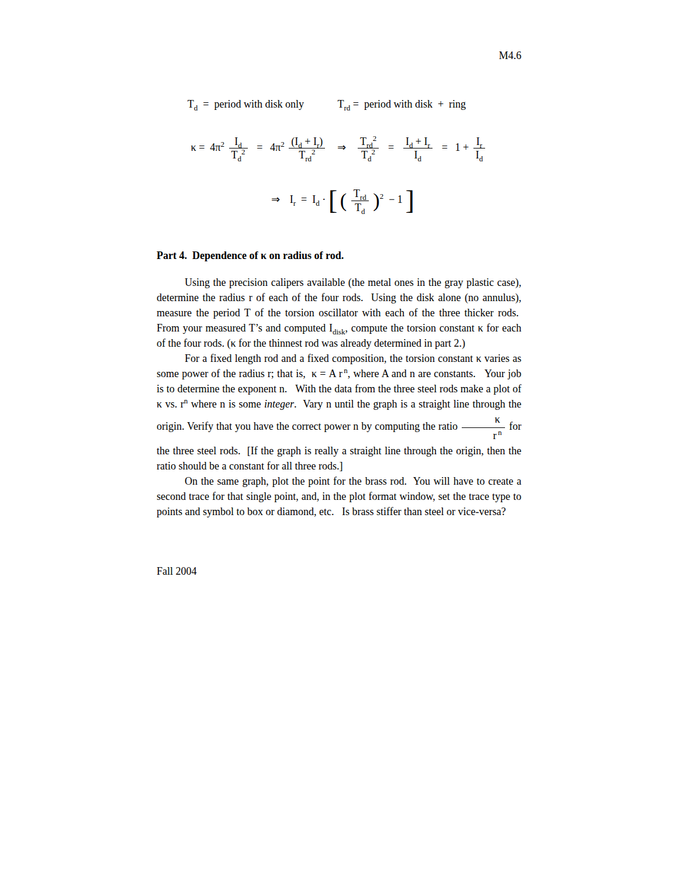M4.6
Td = period with disk only Trd = period with disk + ring
κ = 4π2 Id Td2 = 4π2 (Id + Ir) Trd2 ⇒ Trd2 Td2 = Id + Ir Id = 1 + Ir Id
⇒ Ir = Id · [ ( Trd Td ) 2 − 1 ]
Part 4. Dependence of κ on radius of rod.
Using the precision calipers available (the metal ones in the gray plastic case), determine the radius r of each of the four rods. Using the disk alone (no annulus), measure the period T of the torsion oscillator with each of the three thicker rods. From your measured T’s and computed Idisk, compute the torsion constant κ for each of the four rods. (κ for the thinnest rod was already determined in part 2.)
For a fixed length rod and a fixed composition, the torsion constant κ varies as some power of the radius r; that is, κ = A r n, where A and n are constants. Your job is to determine the exponent n. With the data from the three steel rods make a plot of κ vs. rn where n is some integer. Vary n until the graph is a straight line through the origin. Verify that you have the correct power n by computing the ratio κr n for the three steel rods. [If the graph is really a straight line through the origin, then the ratio should be a constant for all three rods.]
On the same graph, plot the point for the brass rod. You will have to create a second trace for that single point, and, in the plot format window, set the trace type to points and symbol to box or diamond, etc. Is brass stiffer than steel or vice-versa?
Fall 2004